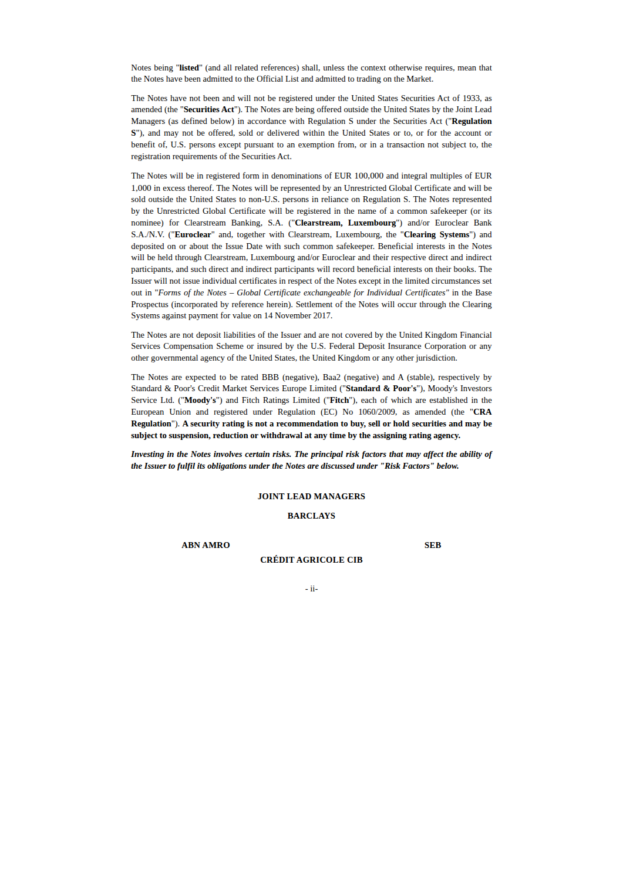Notes being "listed" (and all related references) shall, unless the context otherwise requires, mean that the Notes have been admitted to the Official List and admitted to trading on the Market.
The Notes have not been and will not be registered under the United States Securities Act of 1933, as amended (the "Securities Act"). The Notes are being offered outside the United States by the Joint Lead Managers (as defined below) in accordance with Regulation S under the Securities Act ("Regulation S"), and may not be offered, sold or delivered within the United States or to, or for the account or benefit of, U.S. persons except pursuant to an exemption from, or in a transaction not subject to, the registration requirements of the Securities Act.
The Notes will be in registered form in denominations of EUR 100,000 and integral multiples of EUR 1,000 in excess thereof. The Notes will be represented by an Unrestricted Global Certificate and will be sold outside the United States to non-U.S. persons in reliance on Regulation S. The Notes represented by the Unrestricted Global Certificate will be registered in the name of a common safekeeper (or its nominee) for Clearstream Banking, S.A. ("Clearstream, Luxembourg") and/or Euroclear Bank S.A./N.V. ("Euroclear" and, together with Clearstream, Luxembourg, the "Clearing Systems") and deposited on or about the Issue Date with such common safekeeper. Beneficial interests in the Notes will be held through Clearstream, Luxembourg and/or Euroclear and their respective direct and indirect participants, and such direct and indirect participants will record beneficial interests on their books. The Issuer will not issue individual certificates in respect of the Notes except in the limited circumstances set out in "Forms of the Notes – Global Certificate exchangeable for Individual Certificates" in the Base Prospectus (incorporated by reference herein). Settlement of the Notes will occur through the Clearing Systems against payment for value on 14 November 2017.
The Notes are not deposit liabilities of the Issuer and are not covered by the United Kingdom Financial Services Compensation Scheme or insured by the U.S. Federal Deposit Insurance Corporation or any other governmental agency of the United States, the United Kingdom or any other jurisdiction.
The Notes are expected to be rated BBB (negative), Baa2 (negative) and A (stable), respectively by Standard & Poor's Credit Market Services Europe Limited ("Standard & Poor's"), Moody's Investors Service Ltd. ("Moody's") and Fitch Ratings Limited ("Fitch"), each of which are established in the European Union and registered under Regulation (EC) No 1060/2009, as amended (the "CRA Regulation"). A security rating is not a recommendation to buy, sell or hold securities and may be subject to suspension, reduction or withdrawal at any time by the assigning rating agency.
Investing in the Notes involves certain risks. The principal risk factors that may affect the ability of the Issuer to fulfil its obligations under the Notes are discussed under "Risk Factors" below.
JOINT LEAD MANAGERS
BARCLAYS
ABN AMRO SEB
CRÉDIT AGRICOLE CIB
- ii-